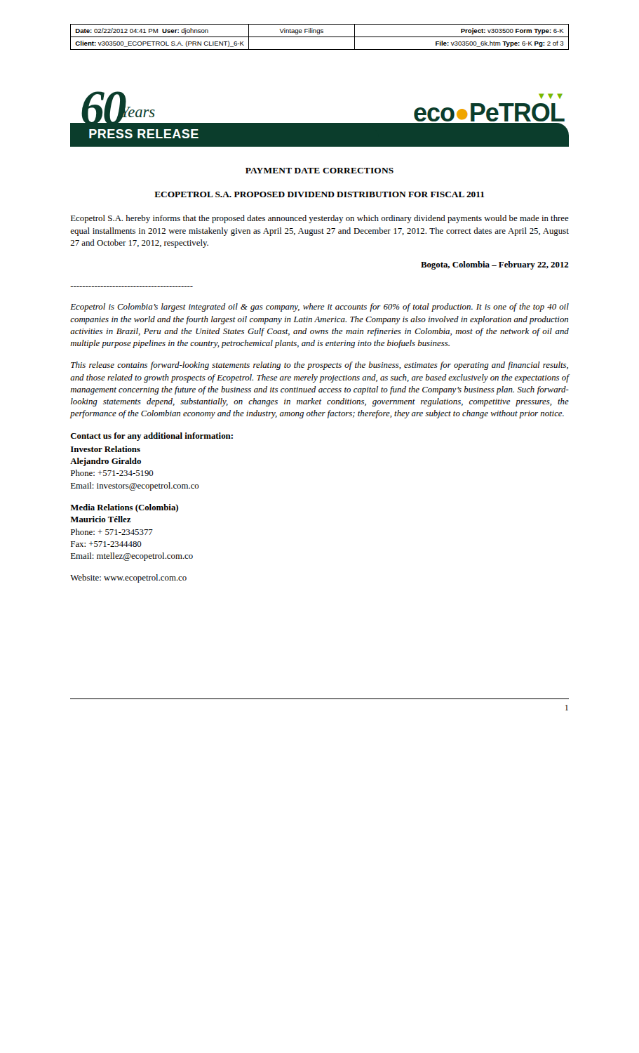| Date: 02/22/2012 04:41 PM User: djohnson | Vintage Filings | Project: v303500 Form Type: 6-K |
| Client: v303500_ECOPETROL S.A. (PRN CLIENT)_6-K | | File: v303500_6k.htm Type: 6-K Pg: 2 of 3 |
60 Years
PRESS RELEASE
▼▼▼ eco●PeTROL
PAYMENT DATE CORRECTIONS
ECOPETROL S.A. PROPOSED DIVIDEND DISTRIBUTION FOR FISCAL 2011
Ecopetrol S.A. hereby informs that the proposed dates announced yesterday on which ordinary dividend payments would be made in three equal installments in 2012 were mistakenly given as April 25, August 27 and December 17, 2012. The correct dates are April 25, August 27 and October 17, 2012, respectively.
Bogota, Colombia – February 22, 2012
-----------------------------------------
Ecopetrol is Colombia’s largest integrated oil & gas company, where it accounts for 60% of total production. It is one of the top 40 oil companies in the world and the fourth largest oil company in Latin America. The Company is also involved in exploration and production activities in Brazil, Peru and the United States Gulf Coast, and owns the main refineries in Colombia, most of the network of oil and multiple purpose pipelines in the country, petrochemical plants, and is entering into the biofuels business.
This release contains forward-looking statements relating to the prospects of the business, estimates for operating and financial results, and those related to growth prospects of Ecopetrol. These are merely projections and, as such, are based exclusively on the expectations of management concerning the future of the business and its continued access to capital to fund the Company’s business plan. Such forward-looking statements depend, substantially, on changes in market conditions, government regulations, competitive pressures, the performance of the Colombian economy and the industry, among other factors; therefore, they are subject to change without prior notice.
Contact us for any additional information:
Investor Relations
Alejandro Giraldo
Phone: +571-234-5190
Email: investors@ecopetrol.com.co
Media Relations (Colombia)
Mauricio Téllez
Phone: + 571-2345377
Fax: +571-2344480
Email: mtellez@ecopetrol.com.co
Website: www.ecopetrol.com.co
1